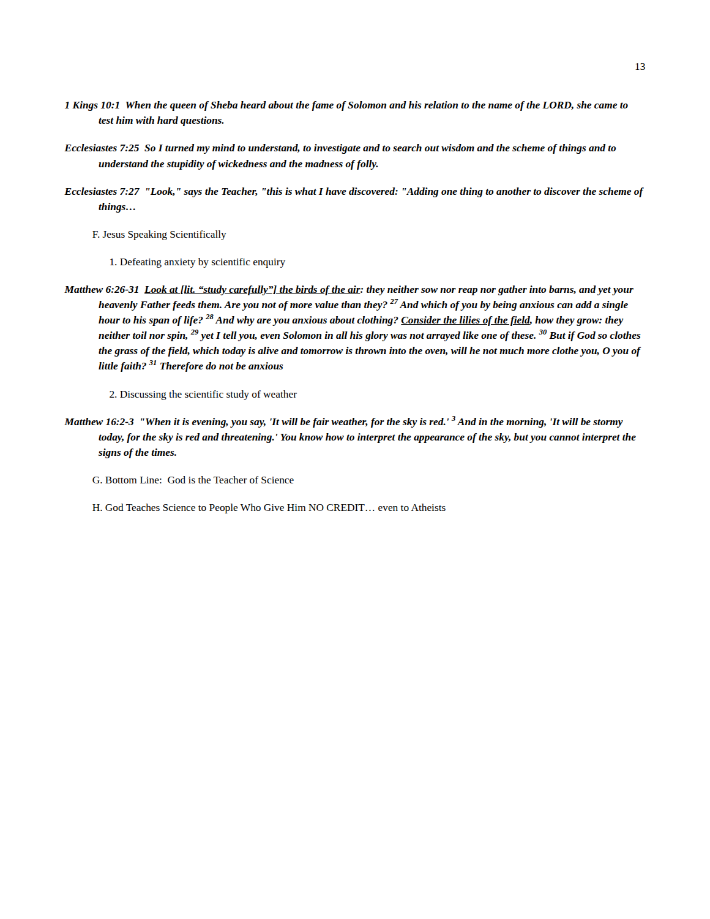13
1 Kings 10:1 When the queen of Sheba heard about the fame of Solomon and his relation to the name of the LORD, she came to test him with hard questions.
Ecclesiastes 7:25 So I turned my mind to understand, to investigate and to search out wisdom and the scheme of things and to understand the stupidity of wickedness and the madness of folly.
Ecclesiastes 7:27 "Look," says the Teacher, "this is what I have discovered: "Adding one thing to another to discover the scheme of things…
F. Jesus Speaking Scientifically
1. Defeating anxiety by scientific enquiry
Matthew 6:26-31 Look at [lit. “study carefully”] the birds of the air: they neither sow nor reap nor gather into barns, and yet your heavenly Father feeds them. Are you not of more value than they? 27 And which of you by being anxious can add a single hour to his span of life? 28 And why are you anxious about clothing? Consider the lilies of the field, how they grow: they neither toil nor spin, 29 yet I tell you, even Solomon in all his glory was not arrayed like one of these. 30 But if God so clothes the grass of the field, which today is alive and tomorrow is thrown into the oven, will he not much more clothe you, O you of little faith? 31 Therefore do not be anxious
2. Discussing the scientific study of weather
Matthew 16:2-3 "When it is evening, you say, 'It will be fair weather, for the sky is red.' 3 And in the morning, 'It will be stormy today, for the sky is red and threatening.' You know how to interpret the appearance of the sky, but you cannot interpret the signs of the times.
G. Bottom Line: God is the Teacher of Science
H. God Teaches Science to People Who Give Him NO CREDIT… even to Atheists